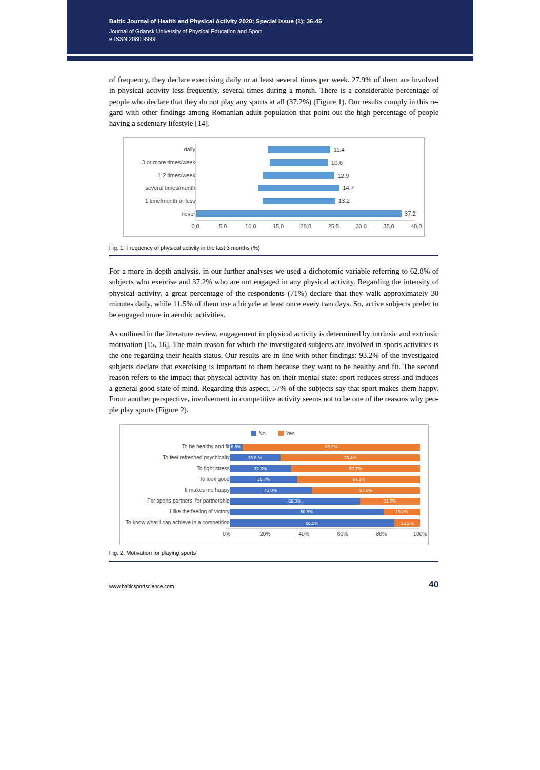Baltic Journal of Health and Physical Activity 2020; Special Issue (1): 36-45
Journal of Gdansk University of Physical Education and Sport
e-ISSN 2080-9999
of frequency, they declare exercising daily or at least several times per week. 27.9% of them are involved in physical activity less frequently, several times during a month. There is a considerable percentage of people who declare that they do not play any sports at all (37.2%) (Figure 1). Our results comply in this regard with other findings among Romanian adult population that point out the high percentage of people having a sedentary lifestyle [14].
| daily | 11.4 |
| 3 or more times/week | 10.6 |
| 1-2 times/week | 12.9 |
| several times/month | 14.7 |
| 1 time/month or less | 13.2 |
| never | 37.2 |
0,0 5,0 10,0 15,0 20,0 25,0 30,0 35,0 40,0
Fig. 1. Frequency of physical activity in the last 3 months (%)
For a more in-depth analysis, in our further analyses we used a dichotomic variable referring to 62.8% of subjects who exercise and 37.2% who are not engaged in any physical activity. Regarding the intensity of physical activity, a great percentage of the respondents (71%) declare that they walk approximately 30 minutes daily, while 11.5% of them use a bicycle at least once every two days. So, active subjects prefer to be engaged more in aerobic activities.
As outlined in the literature review, engagement in physical activity is determined by intrinsic and extrinsic motivation [15, 16]. The main reason for which the investigated subjects are involved in sports activities is the one regarding their health status. Our results are in line with other findings: 93.2% of the investigated subjects declare that exercising is important to them because they want to be healthy and fit. The second reason refers to the impact that physical activity has on their mental state: sport reduces stress and induces a general good state of mind. Regarding this aspect, 57% of the subjects say that sport makes them happy. From another perspective, involvement in competitive activity seems not to be one of the reasons why people play sports (Figure 2).
No Yes
| To be healthy and fit | 6.8% 93.2% |
| To feel refreshed psychically | 26.6.% 73.4% |
| To fight stress | 32.3% 67.7% |
| To look good | 35.7% 64.3% |
| It makes me happy | 43.0% 57.0% |
| For sports partners, for partnership | 68.3% 31.7% |
| I like the feeling of victory | 80.8% 19.2% |
| To know what I can achieve in a competition | 86.5% 13.5% |
0% 20% 40% 60% 80% 100%
Fig. 2. Motivation for playing sports
www.balticsportscience.com
40